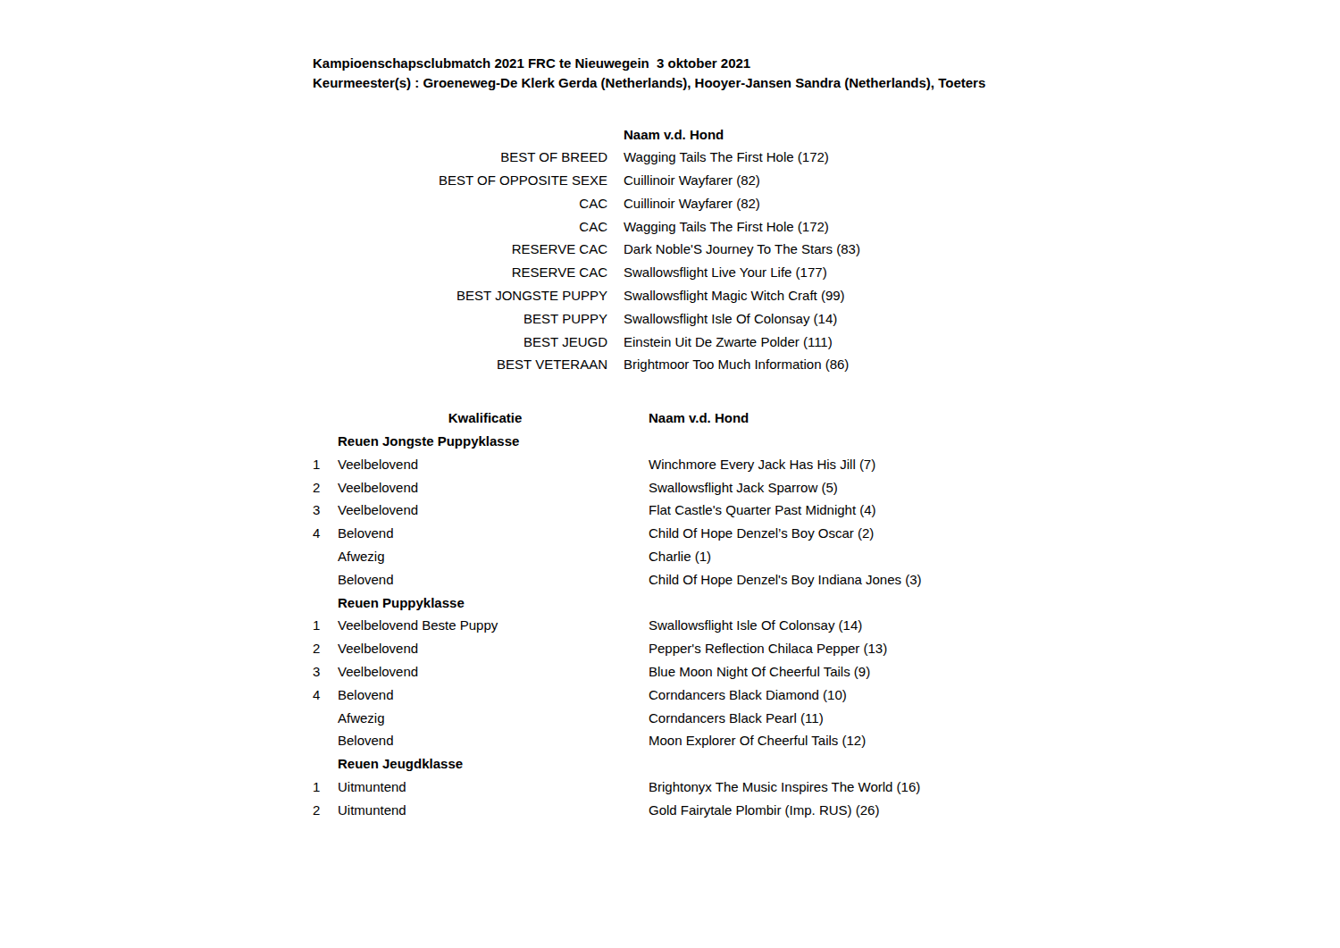Kampioenschapsclubmatch 2021 FRC te Nieuwegein 3 oktober 2021 Keurmeester(s) : Groeneweg-De Klerk Gerda (Netherlands), Hooyer-Jansen Sandra (Netherlands), Toeters
| | Naam v.d. Hond |
| BEST OF BREED | Wagging Tails The First Hole (172) |
| BEST OF OPPOSITE SEXE | Cuillinoir Wayfarer (82) |
| CAC | Cuillinoir Wayfarer (82) |
| CAC | Wagging Tails The First Hole (172) |
| RESERVE CAC | Dark Noble'S Journey To The Stars (83) |
| RESERVE CAC | Swallowsflight Live Your Life (177) |
| BEST JONGSTE PUPPY | Swallowsflight Magic Witch Craft (99) |
| BEST PUPPY | Swallowsflight Isle Of Colonsay (14) |
| BEST JEUGD | Einstein Uit De Zwarte Polder (111) |
| BEST VETERAAN | Brightmoor Too Much Information (86) |
| | Kwalificatie | Naam v.d. Hond |
| | Reuen Jongste Puppyklasse |
| 1 | Veelbelovend | Winchmore Every Jack Has His Jill (7) |
| 2 | Veelbelovend | Swallowsflight Jack Sparrow (5) |
| 3 | Veelbelovend | Flat Castle's Quarter Past Midnight (4) |
| 4 | Belovend | Child Of Hope Denzel’s Boy Oscar (2) |
| | Afwezig | Charlie (1) |
| | Belovend | Child Of Hope Denzel's Boy Indiana Jones (3) |
| | Reuen Puppyklasse |
| 1 | Veelbelovend Beste Puppy | Swallowsflight Isle Of Colonsay (14) |
| 2 | Veelbelovend | Pepper's Reflection Chilaca Pepper (13) |
| 3 | Veelbelovend | Blue Moon Night Of Cheerful Tails (9) |
| 4 | Belovend | Corndancers Black Diamond (10) |
| | Afwezig | Corndancers Black Pearl (11) |
| | Belovend | Moon Explorer Of Cheerful Tails (12) |
| | Reuen Jeugdklasse |
| 1 | Uitmuntend | Brightonyx The Music Inspires The World (16) |
| 2 | Uitmuntend | Gold Fairytale Plombir (Imp. RUS) (26) |